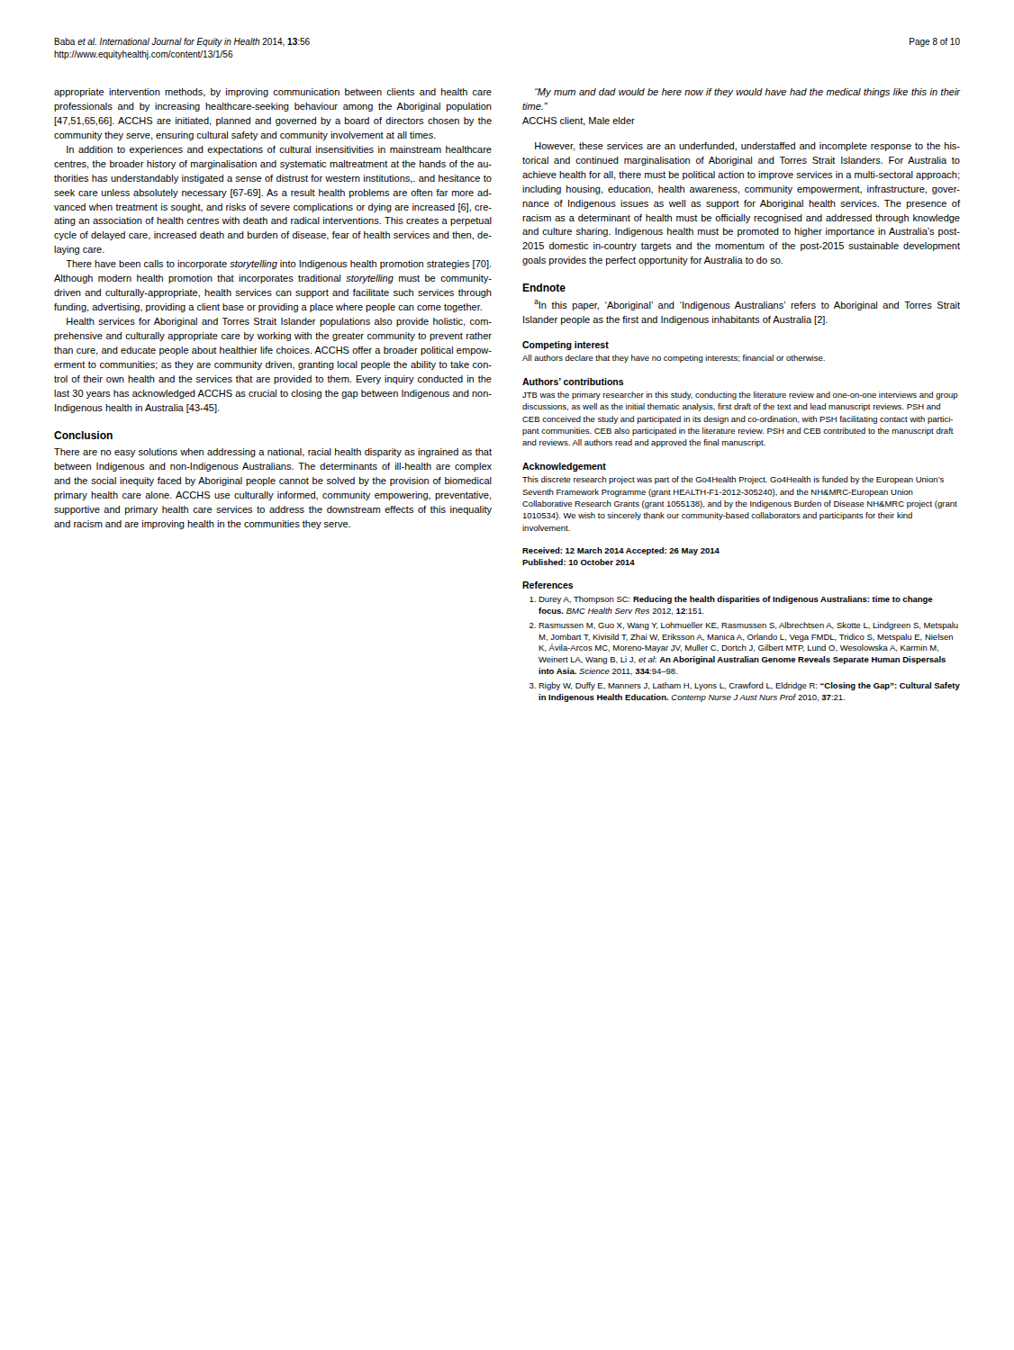Baba et al. International Journal for Equity in Health 2014, 13:56
http://www.equityhealthj.com/content/13/1/56
Page 8 of 10
appropriate intervention methods, by improving communication between clients and health care professionals and by increasing healthcare-seeking behaviour among the Aboriginal population [47,51,65,66]. ACCHS are initiated, planned and governed by a board of directors chosen by the community they serve, ensuring cultural safety and community involvement at all times.
In addition to experiences and expectations of cultural insensitivities in mainstream healthcare centres, the broader history of marginalisation and systematic maltreatment at the hands of the authorities has understandably instigated a sense of distrust for western institutions,. and hesitance to seek care unless absolutely necessary [67-69]. As a result health problems are often far more advanced when treatment is sought, and risks of severe complications or dying are increased [6], creating an association of health centres with death and radical interventions. This creates a perpetual cycle of delayed care, increased death and burden of disease, fear of health services and then, delaying care.
There have been calls to incorporate storytelling into Indigenous health promotion strategies [70]. Although modern health promotion that incorporates traditional storytelling must be community-driven and culturally-appropriate, health services can support and facilitate such services through funding, advertising, providing a client base or providing a place where people can come together.
Health services for Aboriginal and Torres Strait Islander populations also provide holistic, comprehensive and culturally appropriate care by working with the greater community to prevent rather than cure, and educate people about healthier life choices. ACCHS offer a broader political empowerment to communities; as they are community driven, granting local people the ability to take control of their own health and the services that are provided to them. Every inquiry conducted in the last 30 years has acknowledged ACCHS as crucial to closing the gap between Indigenous and non-Indigenous health in Australia [43-45].
Conclusion
There are no easy solutions when addressing a national, racial health disparity as ingrained as that between Indigenous and non-Indigenous Australians. The determinants of ill-health are complex and the social inequity faced by Aboriginal people cannot be solved by the provision of biomedical primary health care alone. ACCHS use culturally informed, community empowering, preventative, supportive and primary health care services to address the downstream effects of this inequality and racism and are improving health in the communities they serve.
“My mum and dad would be here now if they would have had the medical things like this in their time.”
ACCHS client, Male elder
However, these services are an underfunded, understaffed and incomplete response to the historical and continued marginalisation of Aboriginal and Torres Strait Islanders. For Australia to achieve health for all, there must be political action to improve services in a multi-sectoral approach; including housing, education, health awareness, community empowerment, infrastructure, governance of Indigenous issues as well as support for Aboriginal health services. The presence of racism as a determinant of health must be officially recognised and addressed through knowledge and culture sharing. Indigenous health must be promoted to higher importance in Australia’s post-2015 domestic in-country targets and the momentum of the post-2015 sustainable development goals provides the perfect opportunity for Australia to do so.
Endnote
aIn this paper, ‘Aboriginal’ and ‘Indigenous Australians’ refers to Aboriginal and Torres Strait Islander people as the first and Indigenous inhabitants of Australia [2].
Competing interest
All authors declare that they have no competing interests; financial or otherwise.
Authors’ contributions
JTB was the primary researcher in this study, conducting the literature review and one-on-one interviews and group discussions, as well as the initial thematic analysis, first draft of the text and lead manuscript reviews. PSH and CEB conceived the study and participated in its design and co-ordination, with PSH facilitating contact with participant communities. CEB also participated in the literature review. PSH and CEB contributed to the manuscript draft and reviews. All authors read and approved the final manuscript.
Acknowledgement
This discrete research project was part of the Go4Health Project. Go4Health is funded by the European Union’s Seventh Framework Programme (grant HEALTH-F1-2012-305240), and the NH&MRC-European Union Collaborative Research Grants (grant 1055138), and by the Indigenous Burden of Disease NH&MRC project (grant 1010534). We wish to sincerely thank our community-based collaborators and participants for their kind involvement.
Received: 12 March 2014 Accepted: 26 May 2014
Published: 10 October 2014
References
Durey A, Thompson SC: Reducing the health disparities of Indigenous Australians: time to change focus. BMC Health Serv Res 2012, 12:151.
Rasmussen M, Guo X, Wang Y, Lohmueller KE, Rasmussen S, Albrechtsen A, Skotte L, Lindgreen S, Metspalu M, Jombart T, Kivisild T, Zhai W, Eriksson A, Manica A, Orlando L, Vega FMDL, Tridico S, Metspalu E, Nielsen K, Ávila-Arcos MC, Moreno-Mayar JV, Muller C, Dortch J, Gilbert MTP, Lund O, Wesolowska A, Karmin M, Weinert LA, Wang B, Li J, et al: An Aboriginal Australian Genome Reveals Separate Human Dispersals into Asia. Science 2011, 334:94–98.
Rigby W, Duffy E, Manners J, Latham H, Lyons L, Crawford L, Eldridge R: “Closing the Gap”: Cultural Safety in Indigenous Health Education. Contemp Nurse J Aust Nurs Prof 2010, 37:21.